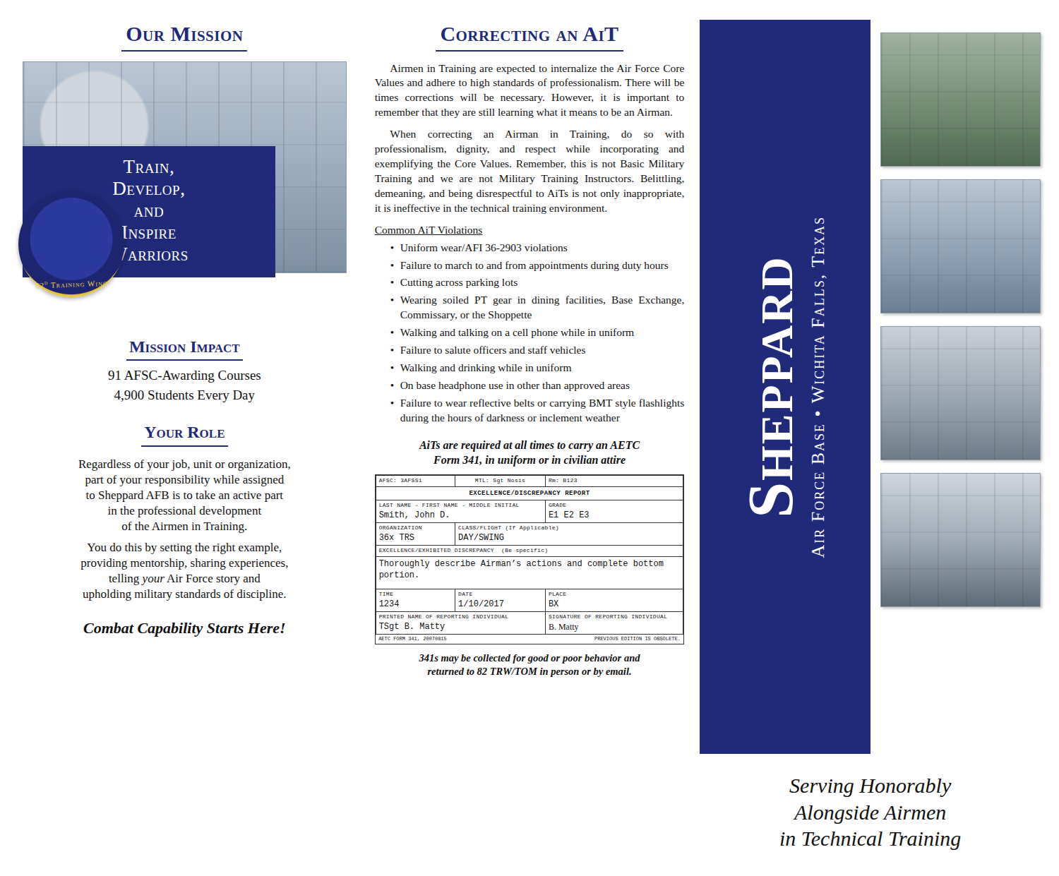Our Mission
Train,
Develop,
and
Inspire
Warriors
82d Training Wing
Mission Impact
91 AFSC-Awarding Courses
4,900 Students Every Day
Your Role
Regardless of your job, unit or organization,
part of your responsibility while assigned
to Sheppard AFB is to take an active part
in the professional development
of the Airmen in Training.
You do this by setting the right example,
providing mentorship, sharing experiences,
telling your Air Force story and
upholding military standards of discipline.
Combat Capability Starts Here!
Correcting an AiT
Airmen in Training are expected to internalize the Air Force Core Values and adhere to high standards of professionalism. There will be times corrections will be necessary. However, it is important to remember that they are still learning what it means to be an Airman.
When correcting an Airman in Training, do so with professionalism, dignity, and respect while incorporating and exemplifying the Core Values. Remember, this is not Basic Military Training and we are not Military Training Instructors. Belittling, demeaning, and being disrespectful to AiTs is not only inappropriate, it is ineffective in the technical training environment.
Common AiT Violations
Uniform wear/AFI 36-2903 violations
Failure to march to and from appointments during duty hours
Cutting across parking lots
Wearing soiled PT gear in dining facilities, Base Exchange, Commissary, or the Shoppette
Walking and talking on a cell phone while in uniform
Failure to salute officers and staff vehicles
Walking and drinking while in uniform
On base headphone use in other than approved areas
Failure to wear reflective belts or carrying BMT style flashlights during the hours of darkness or inclement weather
AiTs are required at all times to carry an AETC
Form 341, in uniform or in civilian attire
| AFSC: 3AFSS1 | MTL: Sgt Nosis | Rm: B123 |
| EXCELLENCE/DISCREPANCY REPORT |
| LAST NAME - FIRST NAME - MIDDLE INITIAL Smith, John D. | GRADE E1 E2 E3 |
| ORGANIZATION 36x TRS | CLASS/FLIGHT (If Applicable) DAY/SWING |
| EXCELLENCE/EXHIBITED DISCREPANCY (Be specific) |
| Thoroughly describe Airman’s actions and complete bottom portion. |
| TIME 1234 | DATE 1/10/2017 | PLACE BX |
| PRINTED NAME OF REPORTING INDIVIDUAL TSgt B. Matty | SIGNATURE OF REPORTING INDIVIDUAL B. Matty |
| AETC FORM 341, 20070815 | PREVIOUS EDITION IS OBSOLETE. |
341s may be collected for good or poor behavior and
returned to 82 TRW/TOM in person or by email.
Sheppard Air Force Base • Wichita Falls, Texas
Serving Honorably
Alongside Airmen
in Technical Training